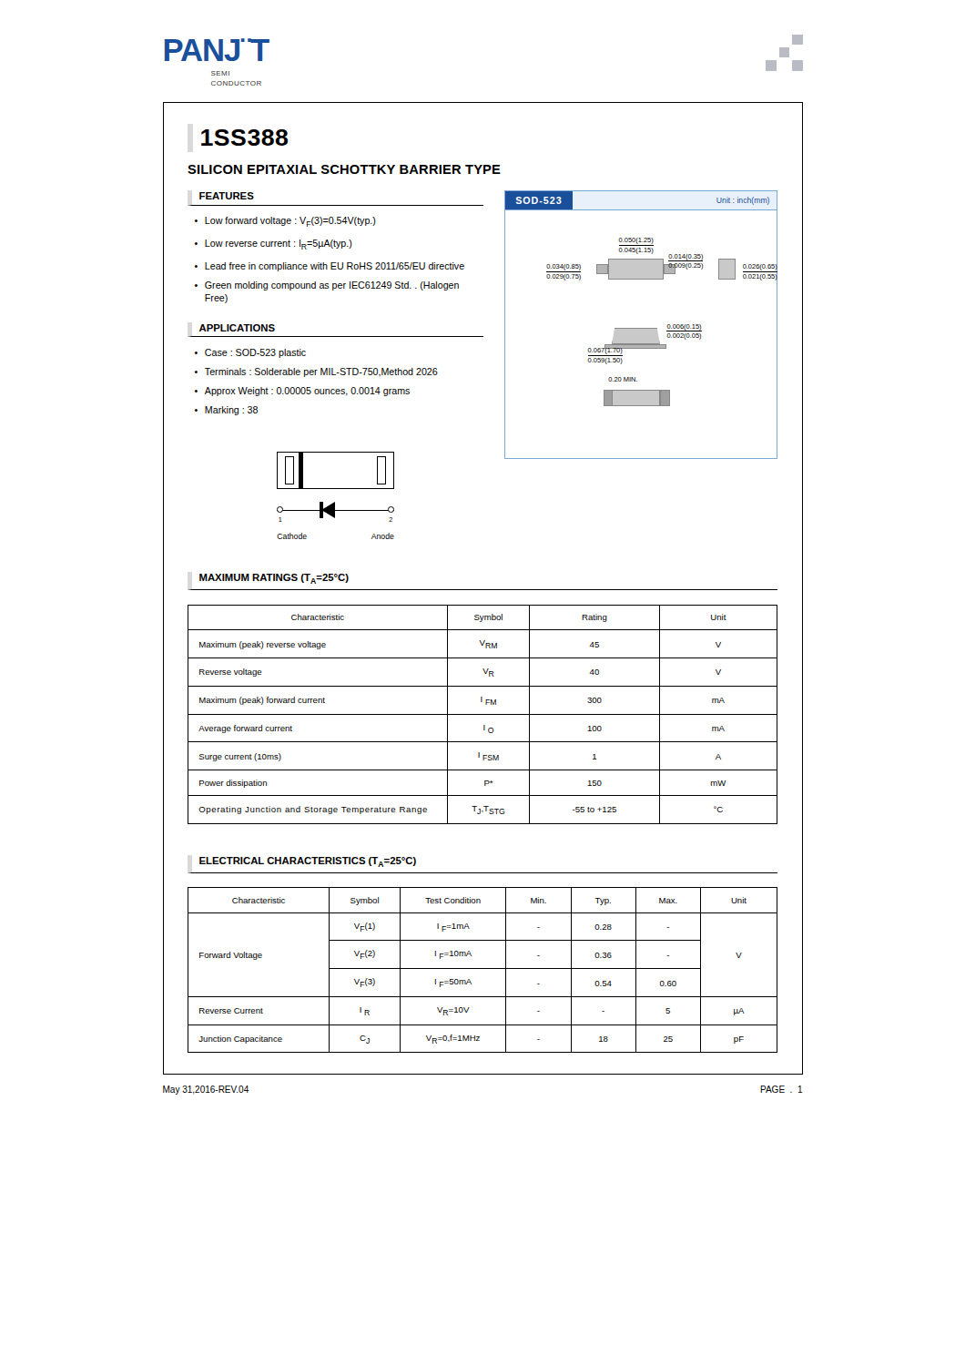PAN J¨T
SEMI
CONDUCTOR
1SS388
SILICON EPITAXIAL SCHOTTKY BARRIER TYPE
FEATURES
Low forward voltage : VF(3)=0.54V(typ.)
Low reverse current : IR=5µA(typ.)
Lead free in compliance with EU RoHS 2011/65/EU directive
Green molding compound as per IEC61249 Std. . (Halogen Free)
APPLICATIONS
Case : SOD-523 plastic
Terminals : Solderable per MIL-STD-750,Method 2026
Approx Weight : 0.00005 ounces, 0.0014 grams
Marking : 38
1
2
Cathode Anode
SOD-523
Unit : inch(mm)
0.050(1.25) 0.045(1.15)
0.014(0.35) 0.009(0.25)
0.034(0.85) 0.029(0.75)
0.026(0.65) 0.021(0.55)
0.006(0.15) 0.002(0.05)
0.067(1.70) 0.059(1.50)
0.20 MIN.
MAXIMUM RATINGS (TA=25°C)
| Characteristic | Symbol | Rating | Unit |
| --- | --- | --- | --- |
| Maximum (peak) reverse voltage | V RM | 45 | V |
| Reverse voltage | V R | 40 | V |
| Maximum (peak) forward current | I FM | 300 | mA |
| Average forward current | I O | 100 | mA |
| Surge current (10ms) | I FSM | 1 | A |
| Power dissipation | P* | 150 | mW |
| Operating Junction and Storage Temperature Range | T J ,T STG | -55 to +125 | °C |
ELECTRICAL CHARACTERISTICS (TA=25°C)
| Characteristic | Symbol | Test Condition | Min. | Typ. | Max. | Unit |
| --- | --- | --- | --- | --- | --- | --- |
| Forward Voltage | V F (1) | I F =1mA | - | 0.28 | - | V |
| V F (2) | I F =10mA | - | 0.36 | - |
| V F (3) | I F =50mA | - | 0.54 | 0.60 |
| Reverse Current | I R | V R =10V | - | - | 5 | µA |
| Junction Capacitance | C J | V R =0,f=1MHz | - | 18 | 25 | pF |
May 31,2016-REV.04
PAGE . 1